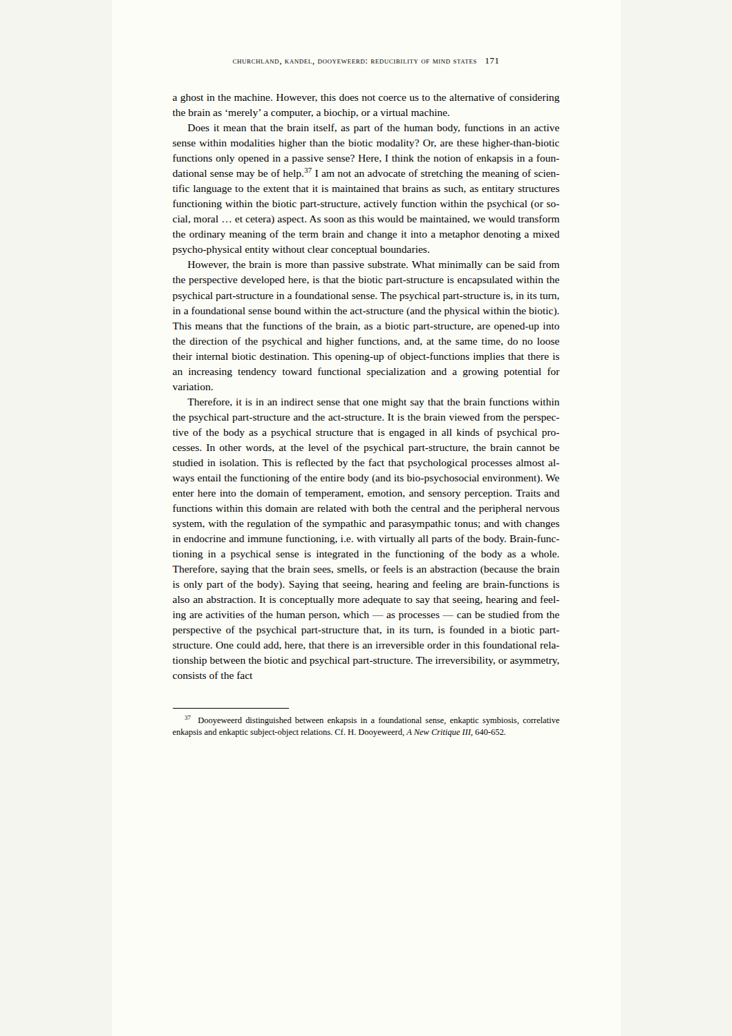churchland, kandel, dooyeweerd: reducibility of mind states 171
a ghost in the machine. However, this does not coerce us to the alternative of considering the brain as ‘merely’ a computer, a biochip, or a virtual machine.
Does it mean that the brain itself, as part of the human body, functions in an active sense within modalities higher than the biotic modality? Or, are these higher-than-biotic functions only opened in a passive sense? Here, I think the notion of enkapsis in a foundational sense may be of help.37 I am not an advocate of stretching the meaning of scientific language to the extent that it is maintained that brains as such, as entitary structures functioning within the biotic part-structure, actively function within the psychical (or social, moral … et cetera) aspect. As soon as this would be maintained, we would transform the ordinary meaning of the term brain and change it into a metaphor denoting a mixed psycho-physical entity without clear conceptual boundaries.
However, the brain is more than passive substrate. What minimally can be said from the perspective developed here, is that the biotic part-structure is encapsulated within the psychical part-structure in a foundational sense. The psychical part-structure is, in its turn, in a foundational sense bound within the act-structure (and the physical within the biotic). This means that the functions of the brain, as a biotic part-structure, are opened-up into the direction of the psychical and higher functions, and, at the same time, do no loose their internal biotic destination. This opening-up of object-functions implies that there is an increasing tendency toward functional specialization and a growing potential for variation.
Therefore, it is in an indirect sense that one might say that the brain functions within the psychical part-structure and the act-structure. It is the brain viewed from the perspective of the body as a psychical structure that is engaged in all kinds of psychical processes. In other words, at the level of the psychical part-structure, the brain cannot be studied in isolation. This is reflected by the fact that psychological processes almost always entail the functioning of the entire body (and its bio-psychosocial environment). We enter here into the domain of temperament, emotion, and sensory perception. Traits and functions within this domain are related with both the central and the peripheral nervous system, with the regulation of the sympathic and parasympathic tonus; and with changes in endocrine and immune functioning, i.e. with virtually all parts of the body. Brain-functioning in a psychical sense is integrated in the functioning of the body as a whole. Therefore, saying that the brain sees, smells, or feels is an abstraction (because the brain is only part of the body). Saying that seeing, hearing and feeling are brain-functions is also an abstraction. It is conceptually more adequate to say that seeing, hearing and feeling are activities of the human person, which — as processes — can be studied from the perspective of the psychical part-structure that, in its turn, is founded in a biotic part-structure. One could add, here, that there is an irreversible order in this foundational relationship between the biotic and psychical part-structure. The irreversibility, or asymmetry, consists of the fact
37 Dooyeweerd distinguished between enkapsis in a foundational sense, enkaptic symbiosis, correlative enkapsis and enkaptic subject-object relations. Cf. H. Dooyeweerd, A New Critique III, 640-652.